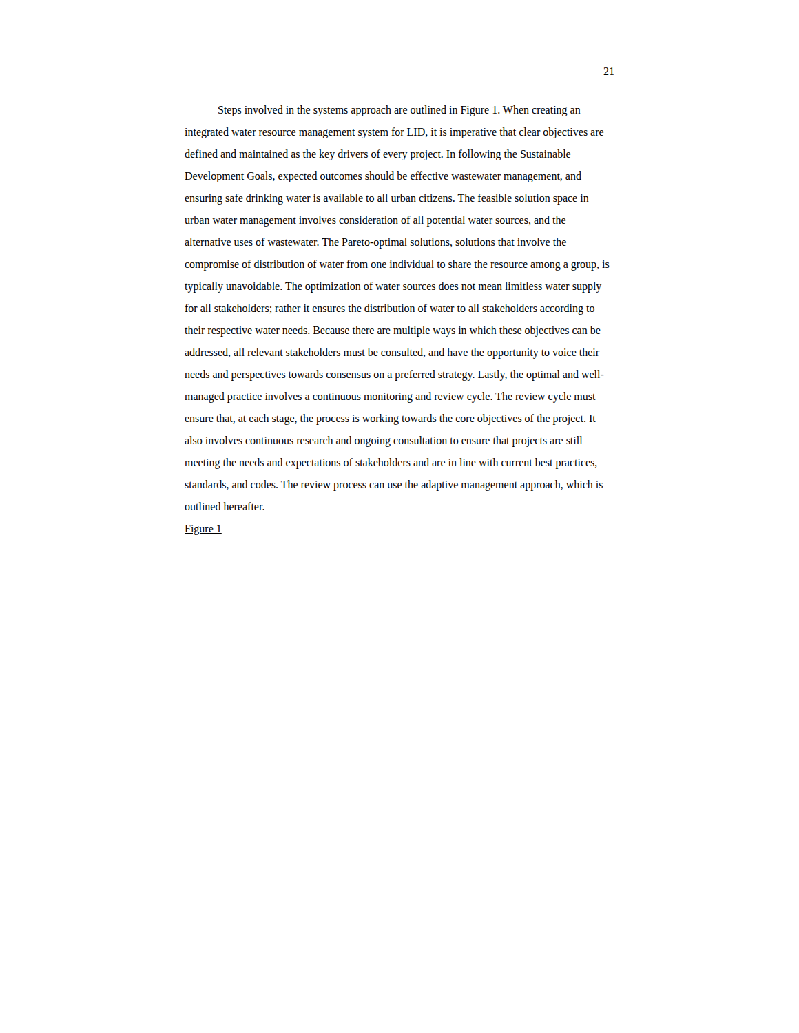21
Steps involved in the systems approach are outlined in Figure 1. When creating an integrated water resource management system for LID, it is imperative that clear objectives are defined and maintained as the key drivers of every project. In following the Sustainable Development Goals, expected outcomes should be effective wastewater management, and ensuring safe drinking water is available to all urban citizens. The feasible solution space in urban water management involves consideration of all potential water sources, and the alternative uses of wastewater. The Pareto-optimal solutions, solutions that involve the compromise of distribution of water from one individual to share the resource among a group, is typically unavoidable. The optimization of water sources does not mean limitless water supply for all stakeholders; rather it ensures the distribution of water to all stakeholders according to their respective water needs. Because there are multiple ways in which these objectives can be addressed, all relevant stakeholders must be consulted, and have the opportunity to voice their needs and perspectives towards consensus on a preferred strategy. Lastly, the optimal and well-managed practice involves a continuous monitoring and review cycle. The review cycle must ensure that, at each stage, the process is working towards the core objectives of the project. It also involves continuous research and ongoing consultation to ensure that projects are still meeting the needs and expectations of stakeholders and are in line with current best practices, standards, and codes. The review process can use the adaptive management approach, which is outlined hereafter.
Figure 1